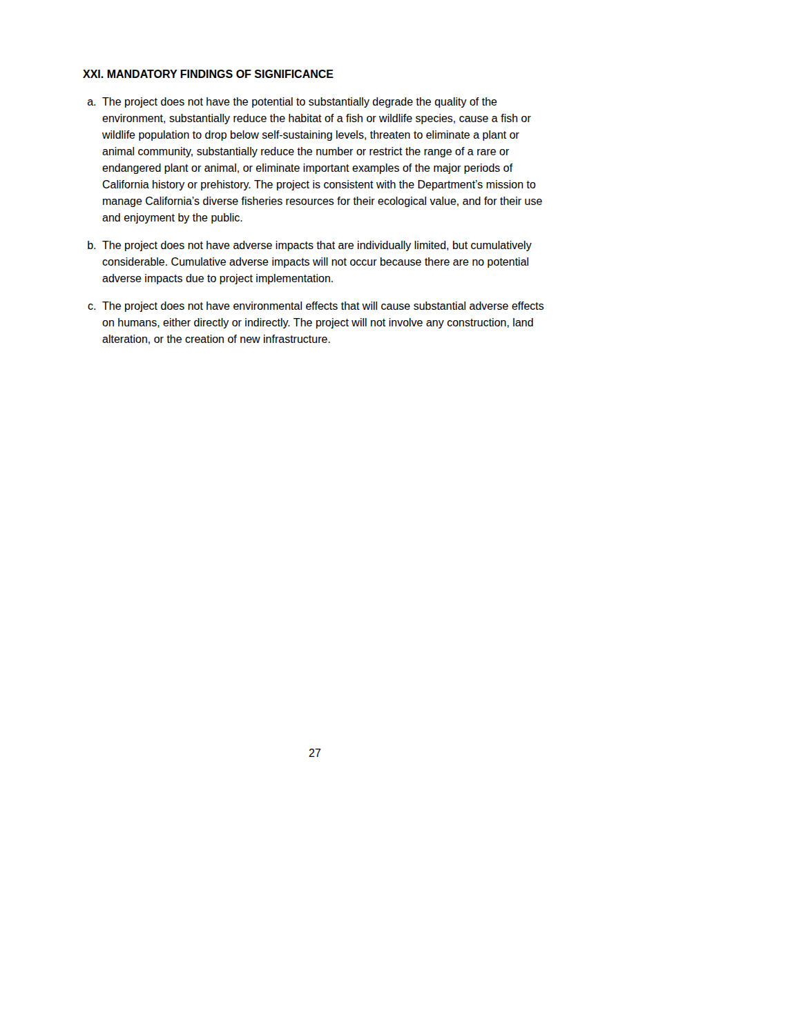XXI. MANDATORY FINDINGS OF SIGNIFICANCE
The project does not have the potential to substantially degrade the quality of the environment, substantially reduce the habitat of a fish or wildlife species, cause a fish or wildlife population to drop below self-sustaining levels, threaten to eliminate a plant or animal community, substantially reduce the number or restrict the range of a rare or endangered plant or animal, or eliminate important examples of the major periods of California history or prehistory. The project is consistent with the Department’s mission to manage California’s diverse fisheries resources for their ecological value, and for their use and enjoyment by the public.
The project does not have adverse impacts that are individually limited, but cumulatively considerable. Cumulative adverse impacts will not occur because there are no potential adverse impacts due to project implementation.
The project does not have environmental effects that will cause substantial adverse effects on humans, either directly or indirectly. The project will not involve any construction, land alteration, or the creation of new infrastructure.
27